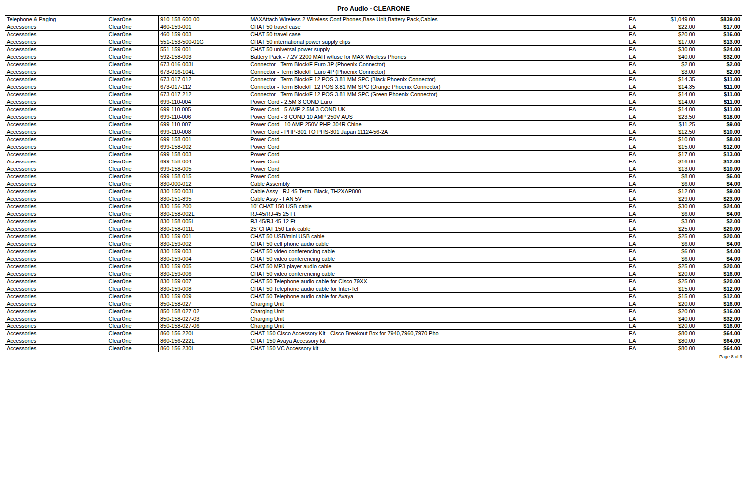Pro Audio - CLEARONE
| Telephone & Paging | ClearOne | 910-158-600-00 | MAXAttach Wireless-2 Wireless Conf.Phones,Base Unit,Battery Pack,Cables | EA | $1,049.00 | $839.00 |
| Accessories | ClearOne | 460-159-001 | CHAT 50 travel case | EA | $22.00 | $17.00 |
| Accessories | ClearOne | 460-159-003 | CHAT 50 travel case | EA | $20.00 | $16.00 |
| Accessories | ClearOne | 551-153-500-01G | CHAT 50 international power supply clips | EA | $17.00 | $13.00 |
| Accessories | ClearOne | 551-159-001 | CHAT 50 universal power supply | EA | $30.00 | $24.00 |
| Accessories | ClearOne | 592-158-003 | Battery Pack - 7.2V 2200 MAH w/fuse for MAX Wireless Phones | EA | $40.00 | $32.00 |
| Accessories | ClearOne | 673-016-003L | Connector - Term Block/F Euro 3P (Phoenix Connector) | EA | $2.80 | $2.00 |
| Accessories | ClearOne | 673-016-104L | Connector - Term Block/F Euro 4P (Phoenix Connector) | EA | $3.00 | $2.00 |
| Accessories | ClearOne | 673-017-012 | Connector - Term Block/F 12 POS 3.81 MM SPC (Black Phoenix Connector) | EA | $14.35 | $11.00 |
| Accessories | ClearOne | 673-017-112 | Connector - Term Block/F 12 POS 3.81 MM SPC (Orange Phoenix Connector) | EA | $14.35 | $11.00 |
| Accessories | ClearOne | 673-017-212 | Connector - Term Block/F 12 POS 3.81 MM SPC (Green Phoenix Connector) | EA | $14.00 | $11.00 |
| Accessories | ClearOne | 699-110-004 | Power Cord - 2.5M 3 COND Euro | EA | $14.00 | $11.00 |
| Accessories | ClearOne | 699-110-005 | Power Cord - 5 AMP 2.5M 3 COND UK | EA | $14.00 | $11.00 |
| Accessories | ClearOne | 699-110-006 | Power Cord - 3 COND 10 AMP 250V AUS | EA | $23.50 | $18.00 |
| Accessories | ClearOne | 699-110-007 | Power Cord - 10 AMP 250V PHP-304R Chine | EA | $11.25 | $9.00 |
| Accessories | ClearOne | 699-110-008 | Power Cord - PHP-301 TO PHS-301 Japan 11124-56-2A | EA | $12.50 | $10.00 |
| Accessories | ClearOne | 699-158-001 | Power Cord | EA | $10.00 | $8.00 |
| Accessories | ClearOne | 699-158-002 | Power Cord | EA | $15.00 | $12.00 |
| Accessories | ClearOne | 699-158-003 | Power Cord | EA | $17.00 | $13.00 |
| Accessories | ClearOne | 699-158-004 | Power Cord | EA | $16.00 | $12.00 |
| Accessories | ClearOne | 699-158-005 | Power Cord | EA | $13.00 | $10.00 |
| Accessories | ClearOne | 699-158-015 | Power Cord | EA | $8.00 | $6.00 |
| Accessories | ClearOne | 830-000-012 | Cable Assembly | EA | $6.00 | $4.00 |
| Accessories | ClearOne | 830-150-003L | Cable Assy - RJ-45 Term. Black, TH2XAP800 | EA | $12.00 | $9.00 |
| Accessories | ClearOne | 830-151-895 | Cable Assy - FAN 5V | EA | $29.00 | $23.00 |
| Accessories | ClearOne | 830-156-200 | 10' CHAT 150 USB cable | EA | $30.00 | $24.00 |
| Accessories | ClearOne | 830-158-002L | RJ-45/RJ-45 25 Ft | EA | $6.00 | $4.00 |
| Accessories | ClearOne | 830-158-005L | RJ-45/RJ-45 12 Ft | EA | $3.00 | $2.00 |
| Accessories | ClearOne | 830-158-011L | 25' CHAT 150 Link cable | EA | $25.00 | $20.00 |
| Accessories | ClearOne | 830-159-001 | CHAT 50 USB/mini USB cable | EA | $25.00 | $20.00 |
| Accessories | ClearOne | 830-159-002 | CHAT 50 cell phone audio cable | EA | $6.00 | $4.00 |
| Accessories | ClearOne | 830-159-003 | CHAT 50 video conferencing cable | EA | $6.00 | $4.00 |
| Accessories | ClearOne | 830-159-004 | CHAT 50 video conferencing cable | EA | $6.00 | $4.00 |
| Accessories | ClearOne | 830-159-005 | CHAT 50 MP3 player audio cable | EA | $25.00 | $20.00 |
| Accessories | ClearOne | 830-159-006 | CHAT 50 video conferencing cable | EA | $20.00 | $16.00 |
| Accessories | ClearOne | 830-159-007 | CHAT 50 Telephone audio cable for Cisco 79XX | EA | $25.00 | $20.00 |
| Accessories | ClearOne | 830-159-008 | CHAT 50 Telephone audio cable for Inter-Tel | EA | $15.00 | $12.00 |
| Accessories | ClearOne | 830-159-009 | CHAT 50 Telephone audio cable for Avaya | EA | $15.00 | $12.00 |
| Accessories | ClearOne | 850-158-027 | Charging Unit | EA | $20.00 | $16.00 |
| Accessories | ClearOne | 850-158-027-02 | Charging Unit | EA | $20.00 | $16.00 |
| Accessories | ClearOne | 850-158-027-03 | Charging Unit | EA | $40.00 | $32.00 |
| Accessories | ClearOne | 850-158-027-06 | Charging Unit | EA | $20.00 | $16.00 |
| Accessories | ClearOne | 860-156-220L | CHAT 150 Cisco Accessory Kit - Cisco Breakout Box for 7940,7960,7970 Pho | EA | $80.00 | $64.00 |
| Accessories | ClearOne | 860-156-222L | CHAT 150 Avaya Accessory kit | EA | $80.00 | $64.00 |
| Accessories | ClearOne | 860-156-230L | CHAT 150 VC Accessory kit | EA | $80.00 | $64.00 |
Page 8 of 9